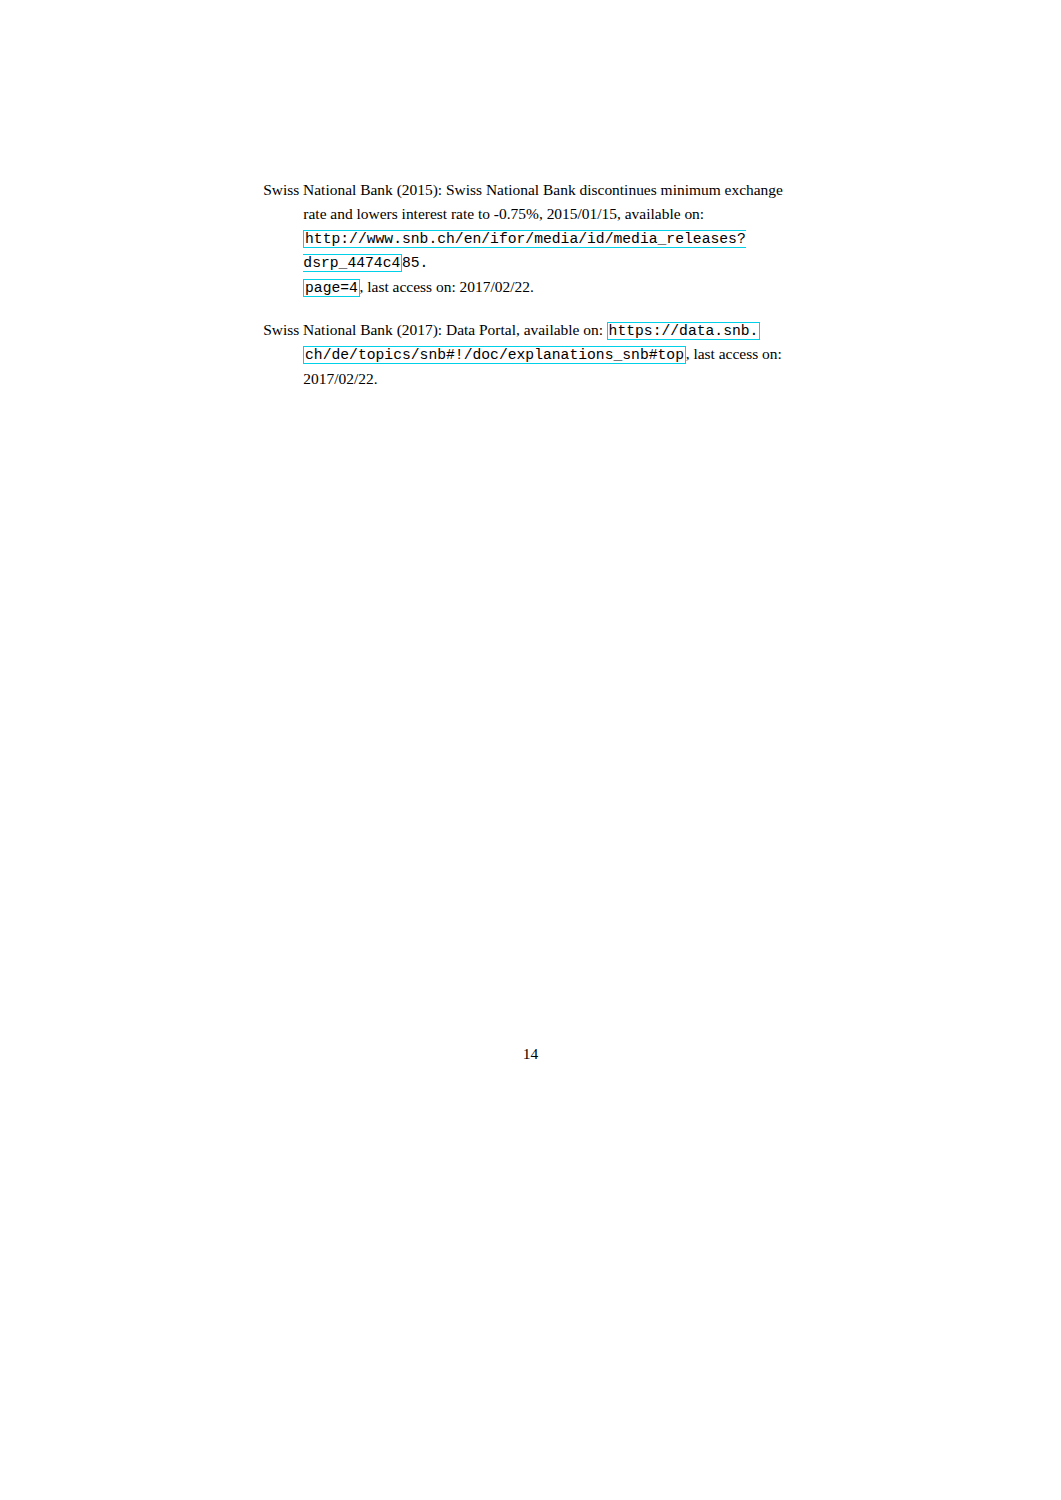Swiss National Bank (2015): Swiss National Bank discontinues minimum exchange rate and lowers interest rate to -0.75%, 2015/01/15, available on: http://www.snb.ch/en/ifor/media/id/media_releases?dsrp_4474c485.
page=4, last access on: 2017/02/22.
Swiss National Bank (2017): Data Portal, available on: https://data.snb.
ch/de/topics/snb#!/doc/explanations_snb#top, last access on: 2017/02/22.
14